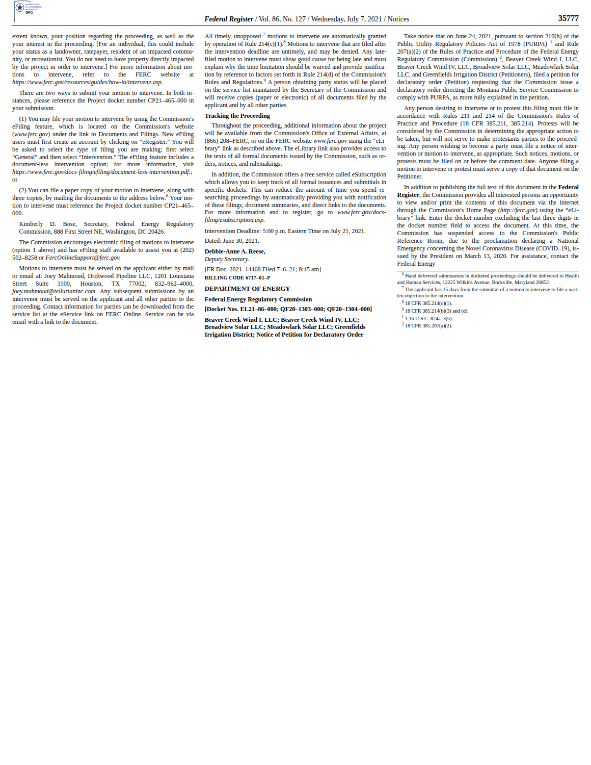AUTHENTICATED U.S. GOVERNMENT INFORMATION GPO
Federal Register / Vol. 86, No. 127 / Wednesday, July 7, 2021 / Notices
35777
extent known, your position regarding the proceeding, as well as the your interest in the proceeding. [For an individual, this could include your status as a landowner, ratepayer, resident of an impacted community, or recreationist. You do not need to have property directly impacted by the project in order to intervene.] For more information about motions to intervene, refer to the FERC website at https://www.ferc.gov/resources/guides/how-to/intervene.asp.
There are two ways to submit your motion to intervene. In both instances, please reference the Project docket number CP21–465–000 in your submission.
(1) You may file your motion to intervene by using the Commission's eFiling feature, which is located on the Commission's website (www.ferc.gov) under the link to Documents and Filings. New eFiling users must first create an account by clicking on “eRegister.” You will be asked to select the type of filing you are making; first select “General” and then select “Intervention.” The eFiling feature includes a document-less intervention option; for more information, visit https://www.ferc.gov/docs-filing/efiling/document-less-intervention.pdf.; or
(2) You can file a paper copy of your motion to intervene, along with three copies, by mailing the documents to the address below.6 Your motion to intervene must reference the Project docket number CP21–465–000.
Kimberly D. Bose, Secretary, Federal Energy Regulatory Commission, 888 First Street NE, Washington, DC 20426.
The Commission encourages electronic filing of motions to intervene (option 1 above) and has eFiling staff available to assist you at (202) 502–8258 or FercOnlineSupport@ferc.gov.
Motions to intervene must be served on the applicant either by mail or email at: Joey Mahmoud, Driftwood Pipeline LLC, 1201 Louisiana Street Suite 3100, Houston, TX 77002, 832–962–4000, joey.mahmoud@tellurianinc.com. Any subsequent submissions by an intervenor must be served on the applicant and all other parties to the proceeding. Contact information for parties can be downloaded from the service list at the eService link on FERC Online. Service can be via email with a link to the document.
All timely, unopposed 7 motions to intervene are automatically granted by operation of Rule 214(c)(1).8 Motions to intervene that are filed after the intervention deadline are untimely, and may be denied. Any late-filed motion to intervene must show good cause for being late and must explain why the time limitation should be waived and provide justification by reference to factors set forth in Rule 214(d) of the Commission's Rules and Regulations.9 A person obtaining party status will be placed on the service list maintained by the Secretary of the Commission and will receive copies (paper or electronic) of all documents filed by the applicant and by all other parties.
Tracking the Proceeding
Throughout the proceeding, additional information about the project will be available from the Commission's Office of External Affairs, at (866) 208–FERC, or on the FERC website www.ferc.gov using the “eLibrary” link as described above. The eLibrary link also provides access to the texts of all formal documents issued by the Commission, such as orders, notices, and rulemakings.
In addition, the Commission offers a free service called eSubscription which allows you to keep track of all formal issuances and submittals in specific dockets. This can reduce the amount of time you spend researching proceedings by automatically providing you with notification of these filings, document summaries, and direct links to the documents. For more information and to register, go to www.ferc.gov/docs-filing/esubscription.asp.
Intervention Deadline: 5:00 p.m. Eastern Time on July 21, 2021.
Dated: June 30, 2021.
Debbie-Anne A. Reese,
Deputy Secretary.
[FR Doc. 2021–14468 Filed 7–6–21; 8:45 am]
BILLING CODE 6717–01–P
DEPARTMENT OF ENERGY
Federal Energy Regulatory Commission
[Docket Nos. EL21–86–000; QF20–1303–000; QF20–1304–000]
Beaver Creek Wind I, LLC; Beaver Creek Wind IV, LLC; Broadview Solar LLC; Meadowlark Solar LLC; Greenfields Irrigation District; Notice of Petition for Declaratory Order
Take notice that on June 24, 2021, pursuant to section 210(h) of the Public Utility Regulatory Policies Act of 1978 (PURPA) 1 and Rule 207(a)(2) of the Rules of Practice and Procedure of the Federal Energy Regulatory Commission (Commission) 2, Beaver Creek Wind I, LLC, Beaver Creek Wind IV, LLC, Broadview Solar LLC, Meadowlark Solar LLC, and Greenfields Irrigation District (Petitioners), filed a petition for declaratory order (Petition) requesting that the Commission issue a declaratory order directing the Montana Public Service Commission to comply with PURPA, as more fully explained in the petition.
Any person desiring to intervene or to protest this filing must file in accordance with Rules 211 and 214 of the Commission's Rules of Practice and Procedure (18 CFR 385.211, 385.214). Protests will be considered by the Commission in determining the appropriate action to be taken, but will not serve to make protestants parties to the proceeding. Any person wishing to become a party must file a notice of intervention or motion to intervene, as appropriate. Such notices, motions, or protests must be filed on or before the comment date. Anyone filing a motion to intervene or protest must serve a copy of that document on the Petitioner.
In addition to publishing the full text of this document in the Federal Register, the Commission provides all interested persons an opportunity to view and/or print the contents of this document via the internet through the Commission's Home Page (http://ferc.gov) using the “eLibrary” link. Enter the docket number excluding the last three digits in the docket number field to access the document. At this time, the Commission has suspended access to the Commission's Public Reference Room, due to the proclamation declaring a National Emergency concerning the Novel Coronavirus Disease (COVID–19), issued by the President on March 13, 2020. For assistance, contact the Federal Energy
6 Hand delivered submissions in docketed proceedings should be delivered to Health and Human Services, 12225 Wilkins Avenue, Rockville, Maryland 20852.
7 The applicant has 15 days from the submittal of a motion to intervene to file a written objection to the intervention.
8 18 CFR 385.214(c)(1).
9 18 CFR 385.214(b)(3) and (d).
1 1 16 U.S.C. 824a–3(h).
2 18 CFR 385.207(a)(2).